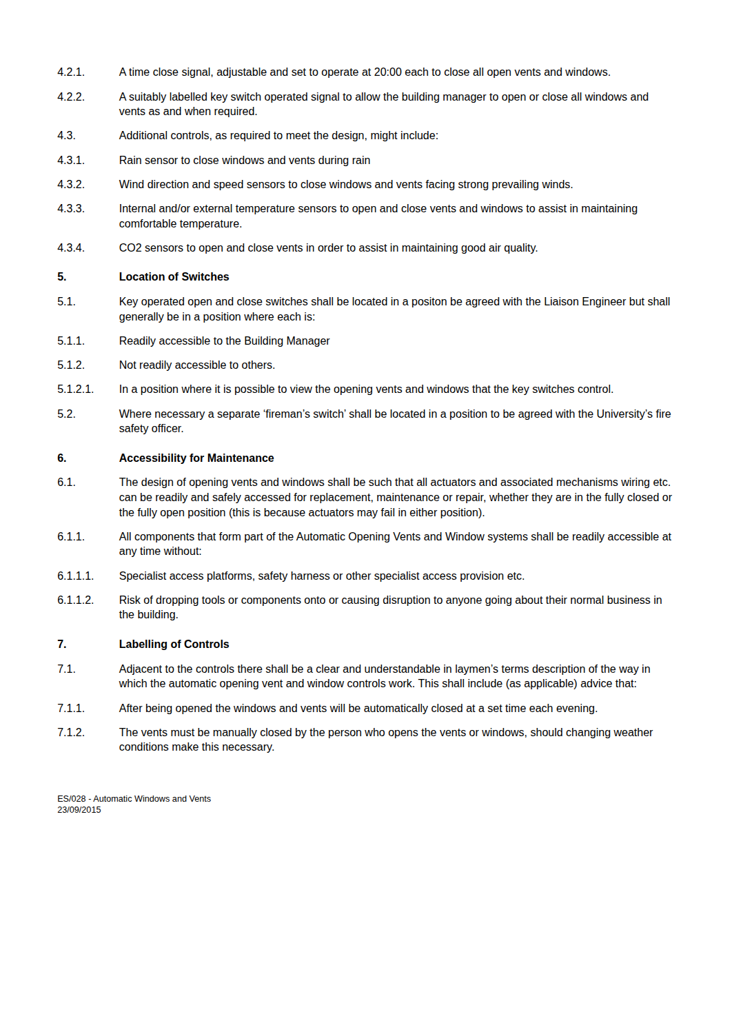4.2.1.
A time close signal, adjustable and set to operate at 20:00 each to close all open vents and windows.
4.2.2.
A suitably labelled key switch operated signal to allow the building manager to open or close all windows and vents as and when required.
4.3.
Additional controls, as required to meet the design, might include:
4.3.1.
Rain sensor to close windows and vents during rain
4.3.2.
Wind direction and speed sensors to close windows and vents facing strong prevailing winds.
4.3.3.
Internal and/or external temperature sensors to open and close vents and windows to assist in maintaining comfortable temperature.
4.3.4.
CO2 sensors to open and close vents in order to assist in maintaining good air quality.
5.
Location of Switches
5.1.
Key operated open and close switches shall be located in a positon be agreed with the Liaison Engineer but shall generally be in a position where each is:
5.1.1.
Readily accessible to the Building Manager
5.1.2.
Not readily accessible to others.
5.1.2.1.
In a position where it is possible to view the opening vents and windows that the key switches control.
5.2.
Where necessary a separate ‘fireman’s switch’ shall be located in a position to be agreed with the University’s fire safety officer.
6.
Accessibility for Maintenance
6.1.
The design of opening vents and windows shall be such that all actuators and associated mechanisms wiring etc. can be readily and safely accessed for replacement, maintenance or repair, whether they are in the fully closed or the fully open position (this is because actuators may fail in either position).
6.1.1.
All components that form part of the Automatic Opening Vents and Window systems shall be readily accessible at any time without:
6.1.1.1.
Specialist access platforms, safety harness or other specialist access provision etc.
6.1.1.2.
Risk of dropping tools or components onto or causing disruption to anyone going about their normal business in the building.
7.
Labelling of Controls
7.1.
Adjacent to the controls there shall be a clear and understandable in laymen’s terms description of the way in which the automatic opening vent and window controls work. This shall include (as applicable) advice that:
7.1.1.
After being opened the windows and vents will be automatically closed at a set time each evening.
7.1.2.
The vents must be manually closed by the person who opens the vents or windows, should changing weather conditions make this necessary.
ES/028 - Automatic Windows and Vents
23/09/2015